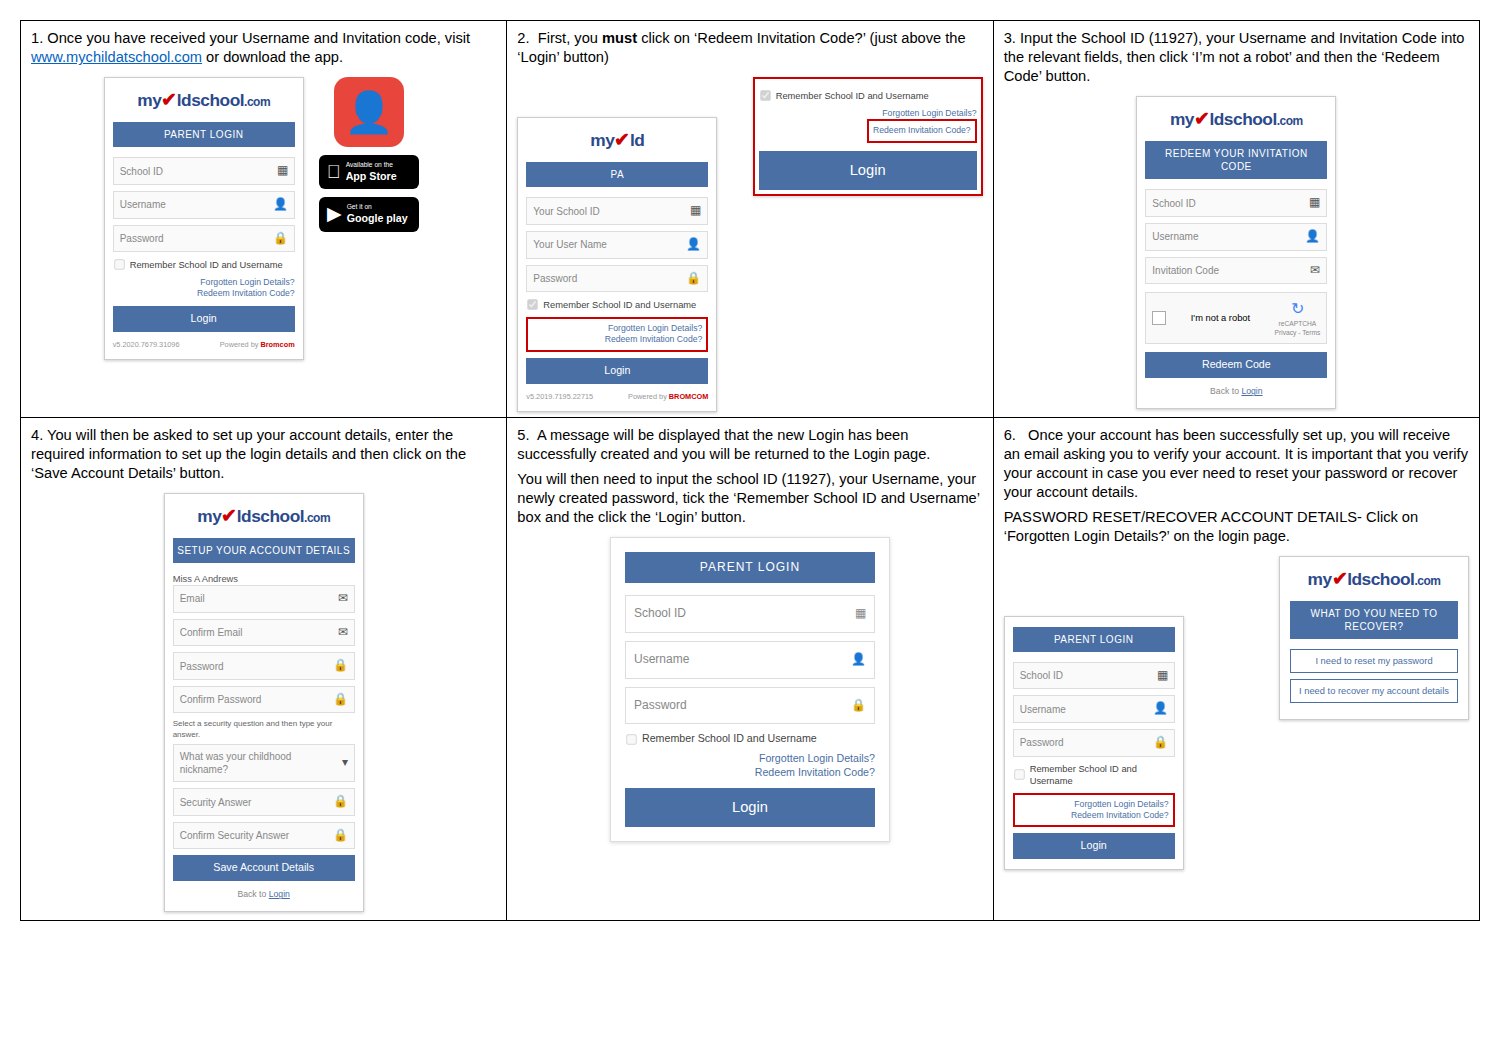| 1. Once you have received your Username and Invitation code, visit www.mychildatschool.com or download the app. my ✔ ldschool .com PARENT LOGIN School ID ▦ Username 👤 Password 🔒 Remember School ID and Username Forgotten Login Details? Redeem Invitation Code? Login v5.2020.7679.31096 Powered by Bromcom 👤  Available on the App Store ▶ Get it on Google play | 2. First, you must click on ‘Redeem Invitation Code?’ (just above the ‘Login’ button) my ✔ ld PA Your School ID ▦ Your User Name 👤 Password 🔒 Remember School ID and Username Forgotten Login Details? Redeem Invitation Code? Login v5.2019.7195.22715 Powered by BROMCOM Remember School ID and Username Forgotten Login Details? Redeem Invitation Code? Login | 3. Input the School ID (11927), your Username and Invitation Code into the relevant fields, then click ‘I’m not a robot’ and then the ‘Redeem Code’ button. my ✔ ldschool .com REDEEM YOUR INVITATION CODE School ID ▦ Username 👤 Invitation Code ✉ I'm not a robot ↻ reCAPTCHA Privacy - Terms Redeem Code Back to Login |
| 4. You will then be asked to set up your account details, enter the required information to set up the login details and then click on the ‘Save Account Details’ button. my ✔ ldschool .com SETUP YOUR ACCOUNT DETAILS Miss A Andrews Email ✉ Confirm Email ✉ Password 🔒 Confirm Password 🔒 Select a security question and then type your answer. What was your childhood nickname? ▾ Security Answer 🔒 Confirm Security Answer 🔒 Save Account Details Back to Login | 5. A message will be displayed that the new Login has been successfully created and you will be returned to the Login page. You will then need to input the school ID (11927), your Username, your newly created password, tick the ‘Remember School ID and Username’ box and the click the ‘Login’ button. PARENT LOGIN School ID ▦ Username 👤 Password 🔒 Remember School ID and Username Forgotten Login Details? Redeem Invitation Code? Login | 6. Once your account has been successfully set up, you will receive an email asking you to verify your account. It is important that you verify your account in case you ever need to reset your password or recover your account details. PASSWORD RESET/RECOVER ACCOUNT DETAILS- Click on ‘Forgotten Login Details?’ on the login page. PARENT LOGIN School ID ▦ Username 👤 Password 🔒 Remember School ID and Username Forgotten Login Details? Redeem Invitation Code? Login my ✔ ldschool .com WHAT DO YOU NEED TO RECOVER? I need to reset my password I need to recover my account details |